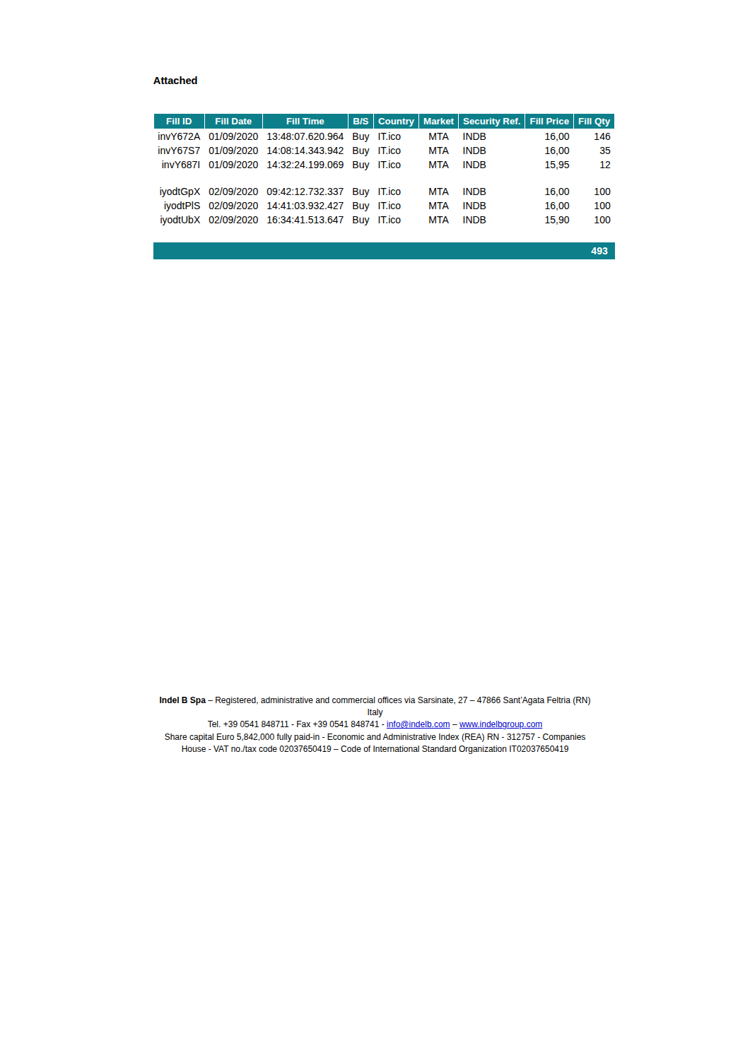Attached
| Fill ID | Fill Date | Fill Time | B/S | Country | Market | Security Ref. | Fill Price | Fill Qty |
| --- | --- | --- | --- | --- | --- | --- | --- | --- |
| invY672A | 01/09/2020 | 13:48:07.620.964 | Buy | IT.ico | MTA | INDB | 16,00 | 146 |
| invY67S7 | 01/09/2020 | 14:08:14.343.942 | Buy | IT.ico | MTA | INDB | 16,00 | 35 |
| invY687I | 01/09/2020 | 14:32:24.199.069 | Buy | IT.ico | MTA | INDB | 15,95 | 12 |
| iyodtGpX | 02/09/2020 | 09:42:12.732.337 | Buy | IT.ico | MTA | INDB | 16,00 | 100 |
| iyodtPlS | 02/09/2020 | 14:41:03.932.427 | Buy | IT.ico | MTA | INDB | 16,00 | 100 |
| iyodtUbX | 02/09/2020 | 16:34:41.513.647 | Buy | IT.ico | MTA | INDB | 15,90 | 100 |
| | | | | | | | | 493 |
Indel B Spa – Registered, administrative and commercial offices via Sarsinate, 27 – 47866 Sant’Agata Feltria (RN) Italy
Tel. +39 0541 848711 - Fax +39 0541 848741 - info@indelb.com – www.indelbgroup.com
Share capital Euro 5,842,000 fully paid-in - Economic and Administrative Index (REA) RN - 312757 - Companies House - VAT no./tax code 02037650419 – Code of International Standard Organization IT02037650419